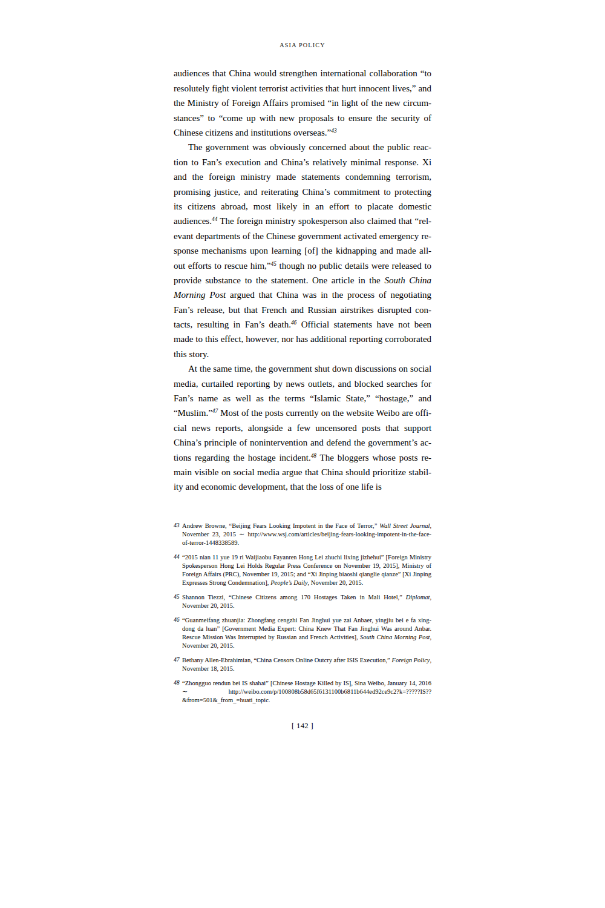Asia Policy
audiences that China would strengthen international collaboration “to resolutely fight violent terrorist activities that hurt innocent lives,” and the Ministry of Foreign Affairs promised “in light of the new circumstances” to “come up with new proposals to ensure the security of Chinese citizens and institutions overseas.”43
The government was obviously concerned about the public reaction to Fan’s execution and China’s relatively minimal response. Xi and the foreign ministry made statements condemning terrorism, promising justice, and reiterating China’s commitment to protecting its citizens abroad, most likely in an effort to placate domestic audiences.44 The foreign ministry spokesperson also claimed that “relevant departments of the Chinese government activated emergency response mechanisms upon learning [of] the kidnapping and made all-out efforts to rescue him,”45 though no public details were released to provide substance to the statement. One article in the South China Morning Post argued that China was in the process of negotiating Fan’s release, but that French and Russian airstrikes disrupted contacts, resulting in Fan’s death.46 Official statements have not been made to this effect, however, nor has additional reporting corroborated this story.
At the same time, the government shut down discussions on social media, curtailed reporting by news outlets, and blocked searches for Fan’s name as well as the terms “Islamic State,” “hostage,” and “Muslim.”47 Most of the posts currently on the website Weibo are official news reports, alongside a few uncensored posts that support China’s principle of nonintervention and defend the government’s actions regarding the hostage incident.48 The bloggers whose posts remain visible on social media argue that China should prioritize stability and economic development, that the loss of one life is
43 Andrew Browne, “Beijing Fears Looking Impotent in the Face of Terror,” Wall Street Journal, November 23, 2015 ∼ http://www.wsj.com/articles/beijing-fears-looking-impotent-in-the-face-of-terror-1448338589.
44 “2015 nian 11 yue 19 ri Waijiaobu Fayanren Hong Lei zhuchi lixing jizhehui” [Foreign Ministry Spokesperson Hong Lei Holds Regular Press Conference on November 19, 2015], Ministry of Foreign Affairs (PRC), November 19, 2015; and “Xi Jinping biaoshi qianglie qianze” [Xi Jinping Expresses Strong Condemnation], People’s Daily, November 20, 2015.
45 Shannon Tiezzi, “Chinese Citizens among 170 Hostages Taken in Mali Hotel,” Diplomat, November 20, 2015.
46 “Guanmeifang zhuanjia: Zhongfang cengzhi Fan Jinghui yue zai Anbaer, yingjiu bei e fa xingdong da luan” [Government Media Expert: China Knew That Fan Jinghui Was around Anbar. Rescue Mission Was Interrupted by Russian and French Activities], South China Morning Post, November 20, 2015.
47 Bethany Allen-Ebrahimian, “China Censors Online Outcry after ISIS Execution,” Foreign Policy, November 18, 2015.
48 “Zhongguo rendun bei IS shahai” [Chinese Hostage Killed by IS], Sina Weibo, January 14, 2016 ∼ http://weibo.com/p/100808b58d65f6131100b6811b644ed92ce9c2?k=?????IS??&from=501&_from_=huati_topic.
[ 142 ]